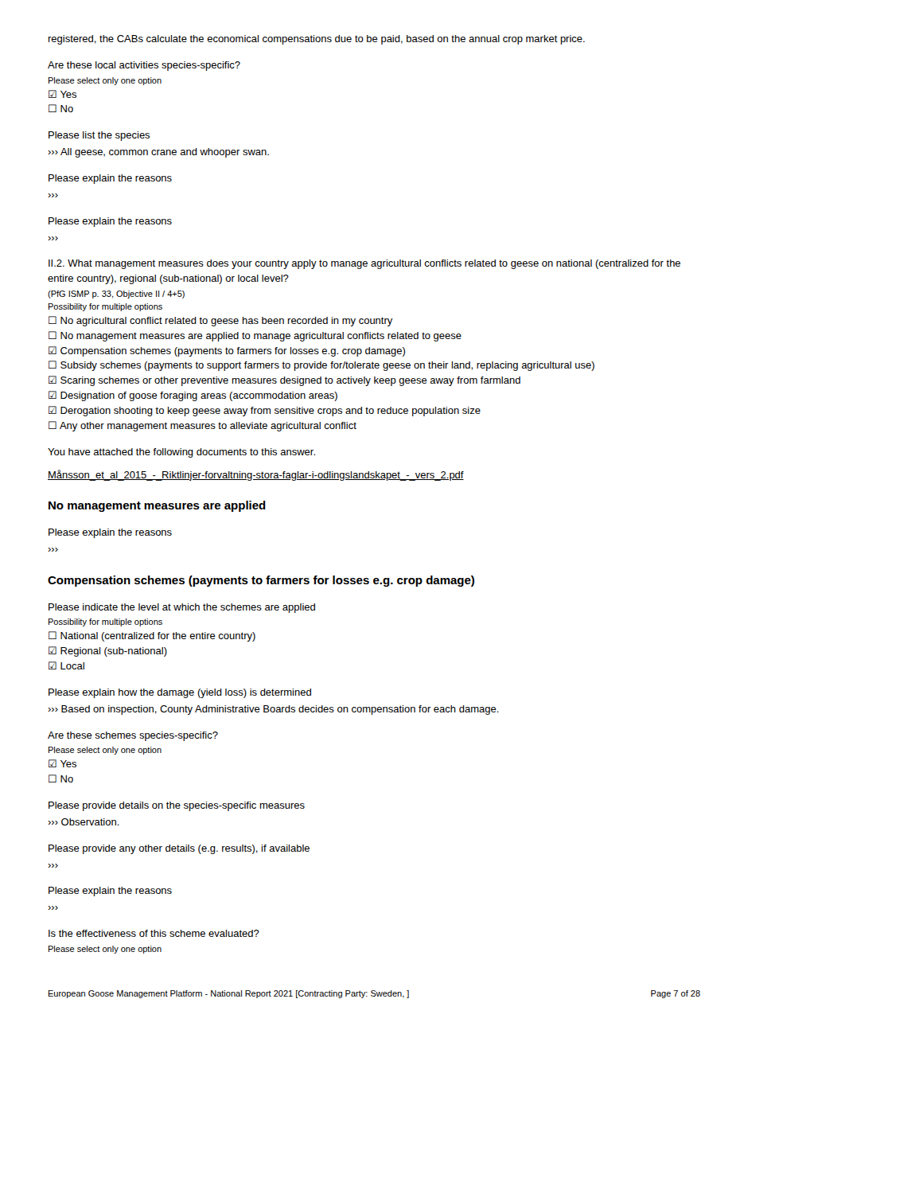registered, the CABs calculate the economical compensations due to be paid, based on the annual crop market price.
Are these local activities species-specific?
Please select only one option
☑ Yes
☐ No
Please list the species
››› All geese, common crane and whooper swan.
Please explain the reasons
›››
Please explain the reasons
›››
II.2. What management measures does your country apply to manage agricultural conflicts related to geese on national (centralized for the entire country), regional (sub-national) or local level?
(PfG ISMP p. 33, Objective II / 4+5)
Possibility for multiple options
☐ No agricultural conflict related to geese has been recorded in my country
☐ No management measures are applied to manage agricultural conflicts related to geese
☑ Compensation schemes (payments to farmers for losses e.g. crop damage)
☐ Subsidy schemes (payments to support farmers to provide for/tolerate geese on their land, replacing agricultural use)
☑ Scaring schemes or other preventive measures designed to actively keep geese away from farmland
☑ Designation of goose foraging areas (accommodation areas)
☑ Derogation shooting to keep geese away from sensitive crops and to reduce population size
☐ Any other management measures to alleviate agricultural conflict
You have attached the following documents to this answer.
Månsson_et_al_2015_-_Riktlinjer-forvaltning-stora-faglar-i-odlingslandskapet_-_vers_2.pdf
No management measures are applied
Please explain the reasons
›››
Compensation schemes (payments to farmers for losses e.g. crop damage)
Please indicate the level at which the schemes are applied
Possibility for multiple options
☐ National (centralized for the entire country)
☑ Regional (sub-national)
☑ Local
Please explain how the damage (yield loss) is determined
››› Based on inspection, County Administrative Boards decides on compensation for each damage.
Are these schemes species-specific?
Please select only one option
☑ Yes
☐ No
Please provide details on the species-specific measures
››› Observation.
Please provide any other details (e.g. results), if available
›››
Please explain the reasons
›››
Is the effectiveness of this scheme evaluated?
Please select only one option
European Goose Management Platform - National Report 2021 [Contracting Party: Sweden, ] Page 7 of 28